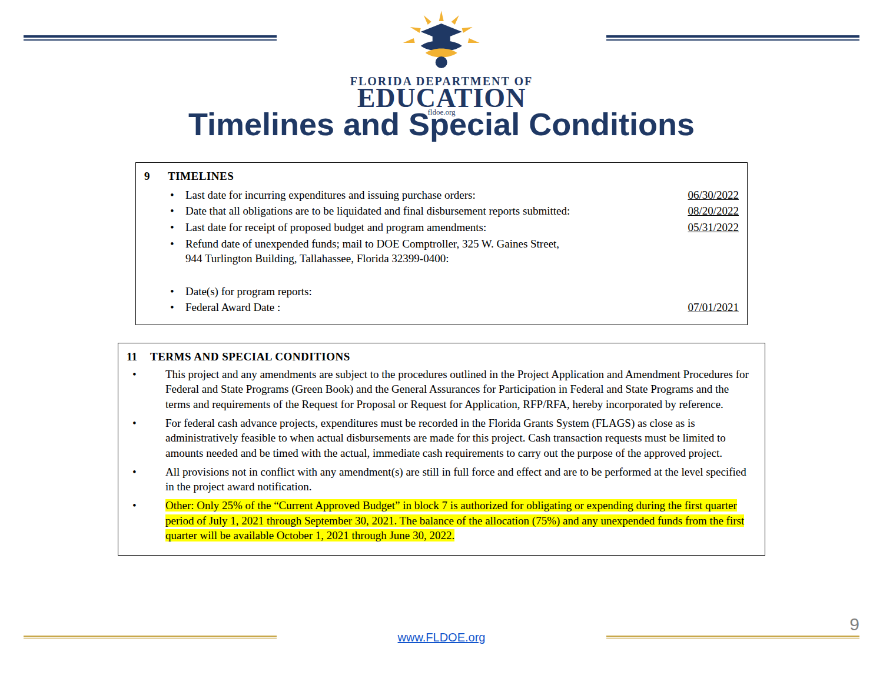FLORIDA DEPARTMENT OF
EDUCATION
fldoe.org
Timelines and Special Conditions
9 TIMELINES
Last date for incurring expenditures and issuing purchase orders: 06/30/2022
Date that all obligations are to be liquidated and final disbursement reports submitted: 08/20/2022
Last date for receipt of proposed budget and program amendments: 05/31/2022
Refund date of unexpended funds; mail to DOE Comptroller, 325 W. Gaines Street,
944 Turlington Building, Tallahassee, Florida 32399-0400:
Date(s) for program reports:
Federal Award Date : 07/01/2021
11 TERMS AND SPECIAL CONDITIONS
This project and any amendments are subject to the procedures outlined in the Project Application and Amendment Procedures for Federal and State Programs (Green Book) and the General Assurances for Participation in Federal and State Programs and the terms and requirements of the Request for Proposal or Request for Application, RFP/RFA, hereby incorporated by reference.
For federal cash advance projects, expenditures must be recorded in the Florida Grants System (FLAGS) as close as is administratively feasible to when actual disbursements are made for this project. Cash transaction requests must be limited to amounts needed and be timed with the actual, immediate cash requirements to carry out the purpose of the approved project.
All provisions not in conflict with any amendment(s) are still in full force and effect and are to be performed at the level specified in the project award notification.
Other: Only 25% of the “Current Approved Budget” in block 7 is authorized for obligating or expending during the first quarter period of July 1, 2021 through September 30, 2021. The balance of the allocation (75%) and any unexpended funds from the first quarter will be available October 1, 2021 through June 30, 2022.
9
www.FLDOE.org